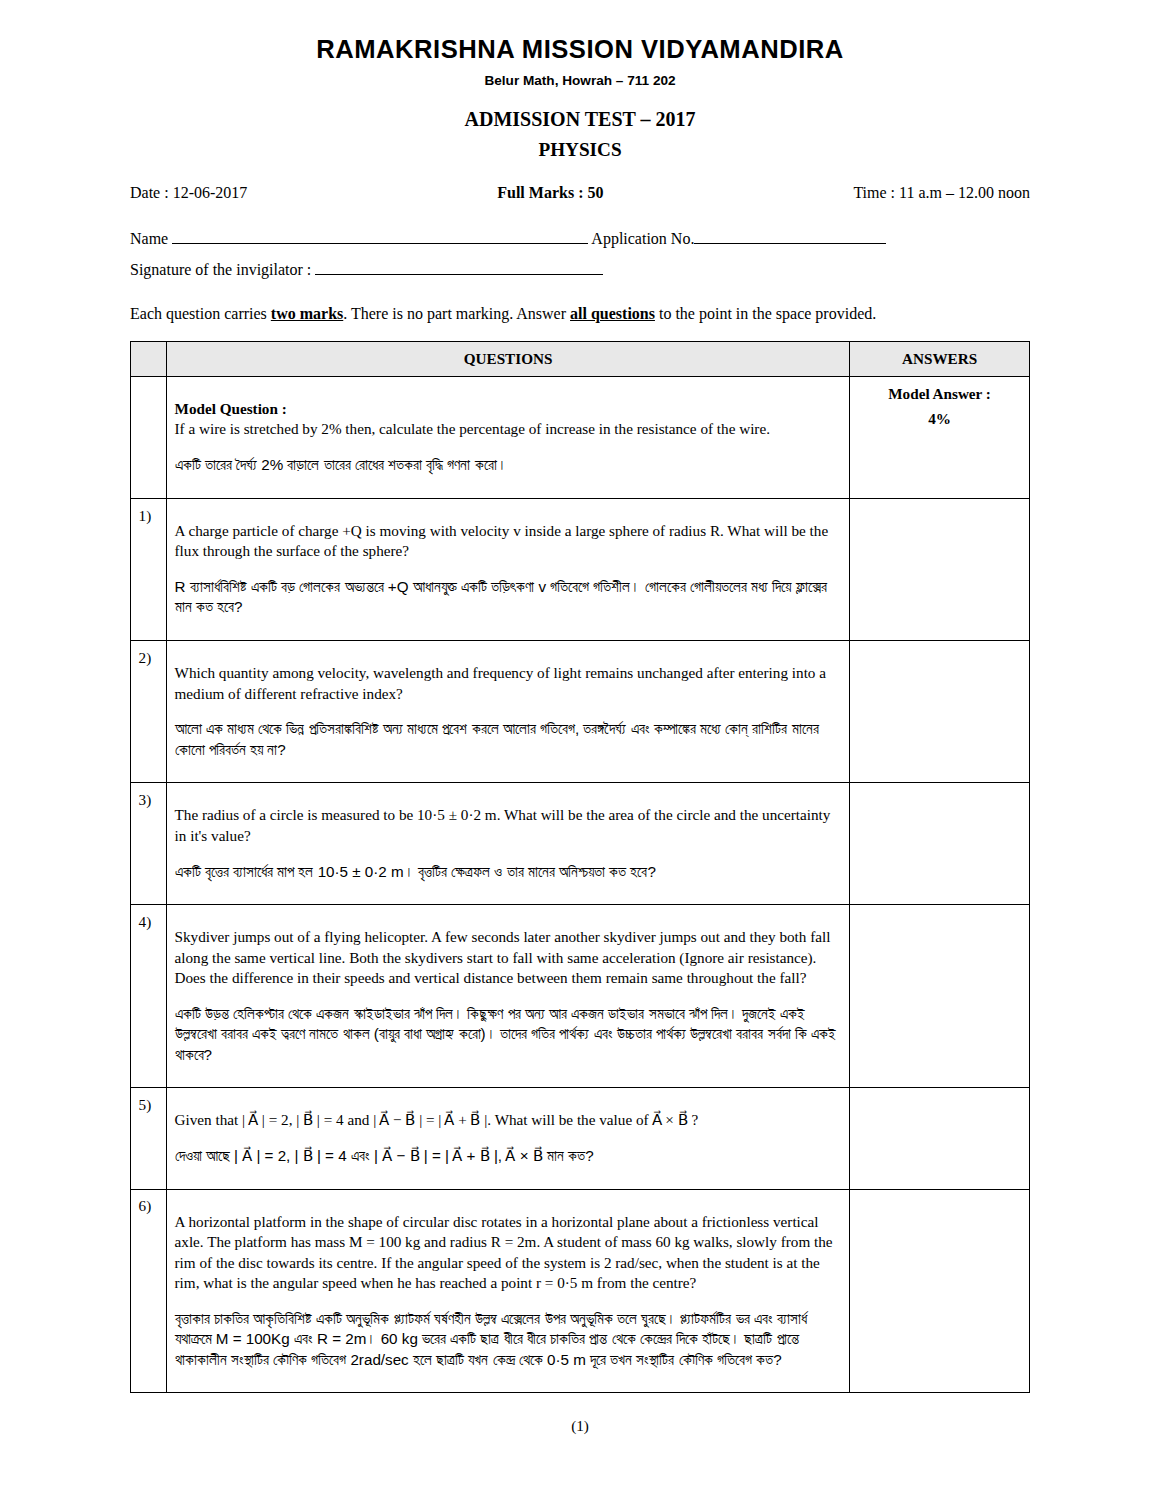RAMAKRISHNA MISSION VIDYAMANDIRA
Belur Math, Howrah – 711 202
ADMISSION TEST – 2017
PHYSICS
Date : 12-06-2017 Full Marks : 50 Time : 11 a.m – 12.00 noon
Name Application No.
Signature of the invigilator :
Each question carries two marks. There is no part marking. Answer all questions to the point in the space provided.
Physics question paper
| | QUESTIONS | ANSWERS |
| --- | --- | --- |
| | Model Question : If a wire is stretched by 2% then, calculate the percentage of increase in the resistance of the wire. একটি তারের দৈর্ঘ্য 2% বাড়ালে তারের রোধের শতকরা বৃদ্ধি গণনা করো। | Model Answer : 4% |
| 1) | A charge particle of charge +Q is moving with velocity v inside a large sphere of radius R. What will be the flux through the surface of the sphere? R ব্যাসার্ধবিশিষ্ট একটি বড় গোলকের অভ্যন্তরে +Q আধানযুক্ত একটি তড়িৎকণা v গতিবেগে গতিশীল। গোলকের গোলীয়তলের মধ্য দিয়ে ফ্লাক্সের মান কত হবে? | |
| 2) | Which quantity among velocity, wavelength and frequency of light remains unchanged after entering into a medium of different refractive index? আলো এক মাধ্যম থেকে ভিন্ন প্রতিসরাঙ্কবিশিষ্ট অন্য মাধ্যমে প্রবেশ করলে আলোর গতিবেগ, তরঙ্গদৈর্ঘ্য এবং কম্পাঙ্কের মধ্যে কোন্ রাশিটির মানের কোনো পরিবর্তন হয় না? | |
| 3) | The radius of a circle is measured to be 10·5 ± 0·2 m. What will be the area of the circle and the uncertainty in it's value? একটি বৃত্তের ব্যাসার্ধের মাপ হল 10·5 ± 0·2 m। বৃত্তটির ক্ষেত্রফল ও তার মানের অনিশ্চয়তা কত হবে? | |
| 4) | Skydiver jumps out of a flying helicopter. A few seconds later another skydiver jumps out and they both fall along the same vertical line. Both the skydivers start to fall with same acceleration (Ignore air resistance). Does the difference in their speeds and vertical distance between them remain same throughout the fall? একটি উড়ন্ত হেলিকপ্টার থেকে একজন স্কাইডাইভার ঝাঁপ দিল। কিছুক্ষণ পর অন্য আর একজন ডাইভার সমভাবে ঝাঁপ দিল। দুজনেই একই উল্লম্বরেখা বরাবর একই ত্বরণে নামতে থাকল (বায়ুর বাধা অগ্রাহ্য করো)। তাদের গতির পার্থক্য এবং উচ্চতার পার্থক্য উল্লম্বরেখা বরাবর সর্বদা কি একই থাকবে? | |
| 5) | Given that / A⃗ / = 2 , / B⃗ / = 4 and / A⃗ − B⃗ / = / A⃗ + B⃗ / . What will be the value of A⃗ × B⃗ ? দেওয়া আছে / A⃗ / = 2 , / B⃗ / = 4 এবং / A⃗ − B⃗ / = / A⃗ + B⃗ / , A⃗ × B⃗ মান কত? | |
| 6) | A horizontal platform in the shape of circular disc rotates in a horizontal plane about a frictionless vertical axle. The platform has mass M = 100 kg and radius R = 2m. A student of mass 60 kg walks, slowly from the rim of the disc towards its centre. If the angular speed of the system is 2 rad/sec, when the student is at the rim, what is the angular speed when he has reached a point r = 0·5 m from the centre? বৃত্তাকার চাকতির আকৃতিবিশিষ্ট একটি অনুভূমিক প্ল্যাটফর্ম ঘর্ষণহীন উল্লম্ব এক্সেলের উপর অনুভূমিক তলে ঘুরছে। প্ল্যাটফর্মটির ভর এবং ব্যাসার্ধ যথাক্রমে M = 100Kg এবং R = 2m। 60 kg ভরের একটি ছাত্র ধীরে ধীরে চাকতির প্রান্ত থেকে কেন্দ্রের দিকে হাঁটছে। ছাত্রটি প্রান্তে থাকাকালীন সংস্থাটির কৌণিক গতিবেগ 2rad/sec হলে ছাত্রটি যখন কেন্দ্র থেকে 0·5 m দূরে তখন সংস্থাটির কৌণিক গতিবেগ কত? | |
(1)